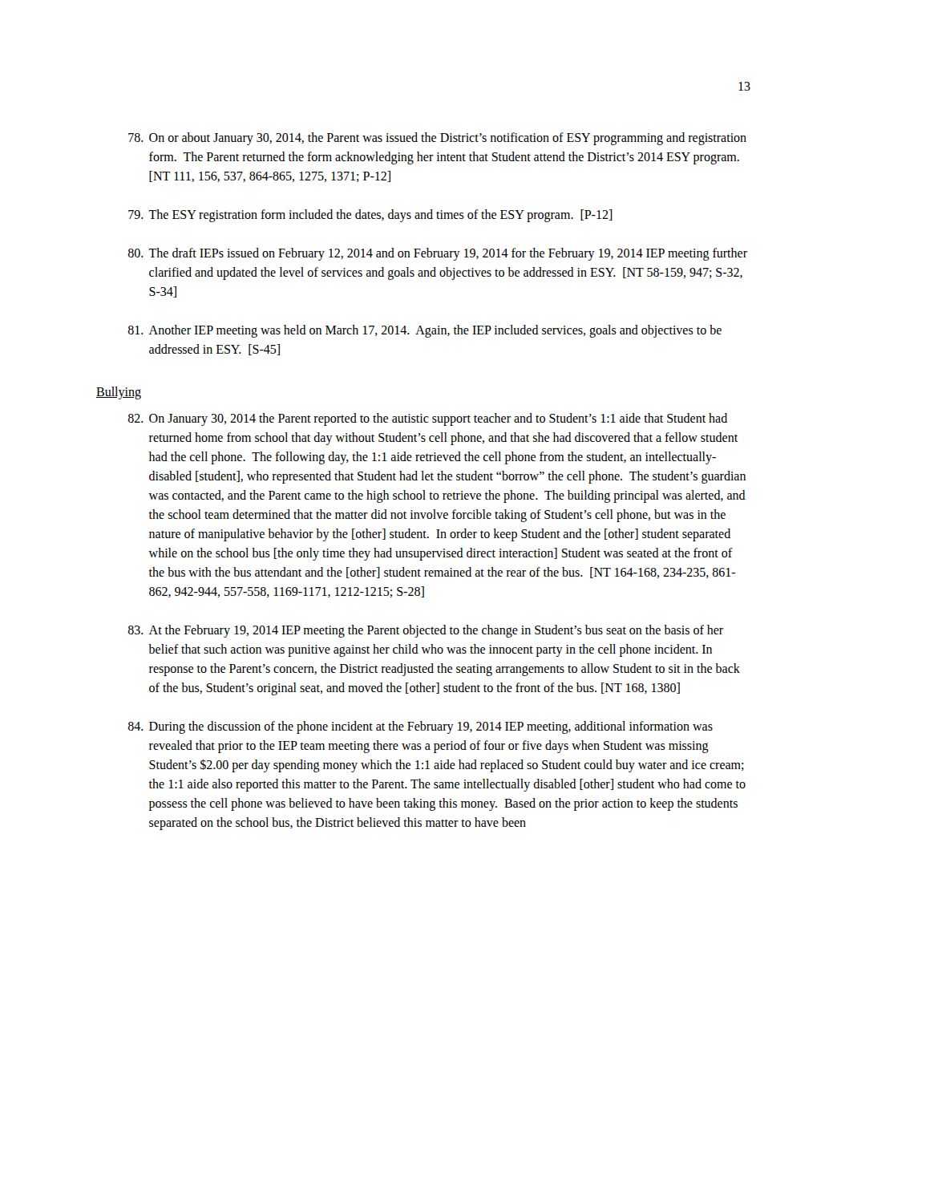13
78. On or about January 30, 2014, the Parent was issued the District’s notification of ESY programming and registration form. The Parent returned the form acknowledging her intent that Student attend the District’s 2014 ESY program. [NT 111, 156, 537, 864-865, 1275, 1371; P-12]
79. The ESY registration form included the dates, days and times of the ESY program. [P-12]
80. The draft IEPs issued on February 12, 2014 and on February 19, 2014 for the February 19, 2014 IEP meeting further clarified and updated the level of services and goals and objectives to be addressed in ESY. [NT 58-159, 947; S-32, S-34]
81. Another IEP meeting was held on March 17, 2014. Again, the IEP included services, goals and objectives to be addressed in ESY. [S-45]
Bullying
82. On January 30, 2014 the Parent reported to the autistic support teacher and to Student’s 1:1 aide that Student had returned home from school that day without Student’s cell phone, and that she had discovered that a fellow student had the cell phone. The following day, the 1:1 aide retrieved the cell phone from the student, an intellectually-disabled [student], who represented that Student had let the student “borrow” the cell phone. The student’s guardian was contacted, and the Parent came to the high school to retrieve the phone. The building principal was alerted, and the school team determined that the matter did not involve forcible taking of Student’s cell phone, but was in the nature of manipulative behavior by the [other] student. In order to keep Student and the [other] student separated while on the school bus [the only time they had unsupervised direct interaction] Student was seated at the front of the bus with the bus attendant and the [other] student remained at the rear of the bus. [NT 164-168, 234-235, 861-862, 942-944, 557-558, 1169-1171, 1212-1215; S-28]
83. At the February 19, 2014 IEP meeting the Parent objected to the change in Student’s bus seat on the basis of her belief that such action was punitive against her child who was the innocent party in the cell phone incident. In response to the Parent’s concern, the District readjusted the seating arrangements to allow Student to sit in the back of the bus, Student’s original seat, and moved the [other] student to the front of the bus. [NT 168, 1380]
84. During the discussion of the phone incident at the February 19, 2014 IEP meeting, additional information was revealed that prior to the IEP team meeting there was a period of four or five days when Student was missing Student’s $2.00 per day spending money which the 1:1 aide had replaced so Student could buy water and ice cream; the 1:1 aide also reported this matter to the Parent. The same intellectually disabled [other] student who had come to possess the cell phone was believed to have been taking this money. Based on the prior action to keep the students separated on the school bus, the District believed this matter to have been